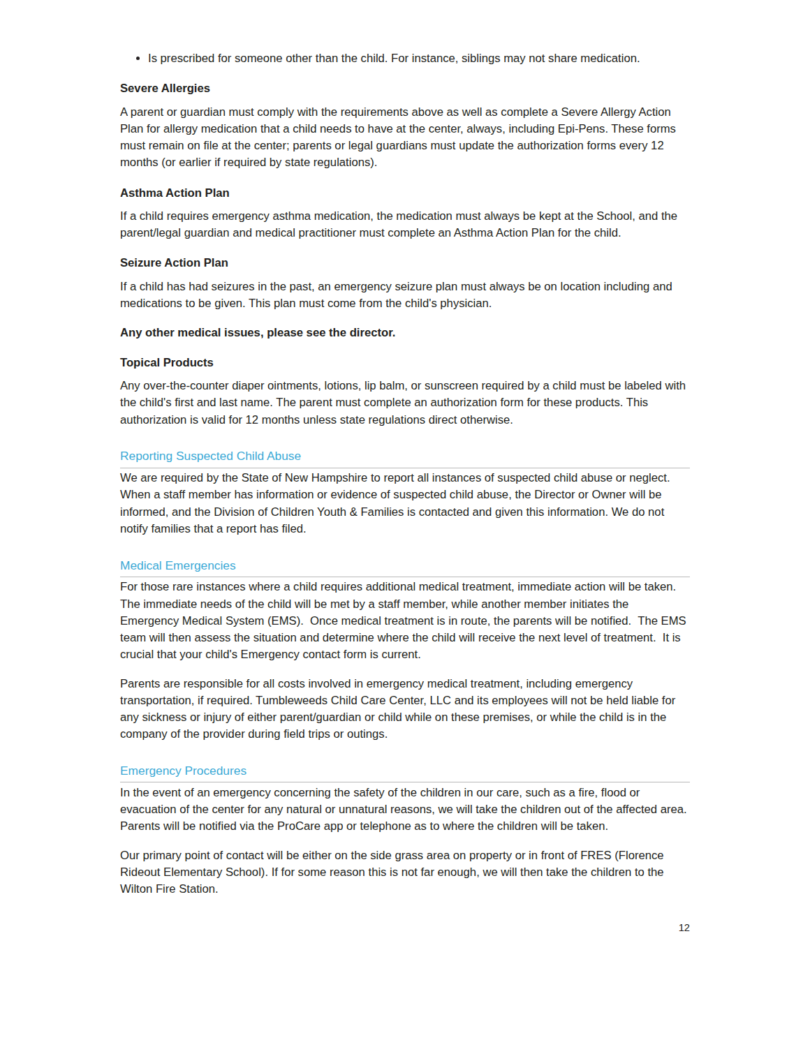Is prescribed for someone other than the child. For instance, siblings may not share medication.
Severe Allergies
A parent or guardian must comply with the requirements above as well as complete a Severe Allergy Action Plan for allergy medication that a child needs to have at the center, always, including Epi-Pens. These forms must remain on file at the center; parents or legal guardians must update the authorization forms every 12 months (or earlier if required by state regulations).
Asthma Action Plan
If a child requires emergency asthma medication, the medication must always be kept at the School, and the parent/legal guardian and medical practitioner must complete an Asthma Action Plan for the child.
Seizure Action Plan
If a child has had seizures in the past, an emergency seizure plan must always be on location including and medications to be given. This plan must come from the child's physician.
Any other medical issues, please see the director.
Topical Products
Any over-the-counter diaper ointments, lotions, lip balm, or sunscreen required by a child must be labeled with the child's first and last name. The parent must complete an authorization form for these products. This authorization is valid for 12 months unless state regulations direct otherwise.
Reporting Suspected Child Abuse
We are required by the State of New Hampshire to report all instances of suspected child abuse or neglect. When a staff member has information or evidence of suspected child abuse, the Director or Owner will be informed, and the Division of Children Youth & Families is contacted and given this information. We do not notify families that a report has filed.
Medical Emergencies
For those rare instances where a child requires additional medical treatment, immediate action will be taken. The immediate needs of the child will be met by a staff member, while another member initiates the Emergency Medical System (EMS). Once medical treatment is in route, the parents will be notified. The EMS team will then assess the situation and determine where the child will receive the next level of treatment. It is crucial that your child's Emergency contact form is current.
Parents are responsible for all costs involved in emergency medical treatment, including emergency transportation, if required. Tumbleweeds Child Care Center, LLC and its employees will not be held liable for any sickness or injury of either parent/guardian or child while on these premises, or while the child is in the company of the provider during field trips or outings.
Emergency Procedures
In the event of an emergency concerning the safety of the children in our care, such as a fire, flood or evacuation of the center for any natural or unnatural reasons, we will take the children out of the affected area. Parents will be notified via the ProCare app or telephone as to where the children will be taken.
Our primary point of contact will be either on the side grass area on property or in front of FRES (Florence Rideout Elementary School). If for some reason this is not far enough, we will then take the children to the Wilton Fire Station.
12